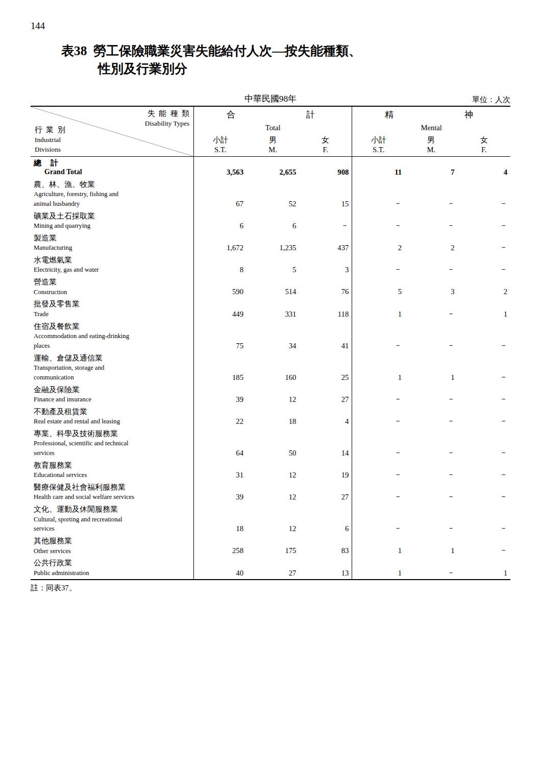144
表38 勞工保險職業災害失能給付人次—按失能種類、性別及行業別分
中華民國98年 單位：人次
| 失 能 種 類 Disability Types 行 業 別 Industrial Divisions | 合 計 | 精 神 |
| --- | --- | --- |
| Total | Mental |
| 小計 S.T. | 男 M. | 女 F. | 小計 S.T. | 男 M. | 女 F. |
| 總 計 Grand Total | 3,563 | 2,655 | 908 | 11 | 7 | 4 |
| 農、林、漁、牧業 Agriculture, forestry, fishing and animal husbandry | 67 | 52 | 15 | － | － | － |
| 礦業及土石採取業 Mining and quarrying | 6 | 6 | － | － | － | － |
| 製造業 Manufacturing | 1,672 | 1,235 | 437 | 2 | 2 | － |
| 水電燃氣業 Electricity, gas and water | 8 | 5 | 3 | － | － | － |
| 營造業 Construction | 590 | 514 | 76 | 5 | 3 | 2 |
| 批發及零售業 Trade | 449 | 331 | 118 | 1 | － | 1 |
| 住宿及餐飲業 Accommodation and eating-drinking places | 75 | 34 | 41 | － | － | － |
| 運輸、倉儲及通信業 Transportation, storage and communication | 185 | 160 | 25 | 1 | 1 | － |
| 金融及保險業 Finance and insurance | 39 | 12 | 27 | － | － | － |
| 不動產及租賃業 Real estate and rental and leasing | 22 | 18 | 4 | － | － | － |
| 專業、科學及技術服務業 Professional, scientific and technical services | 64 | 50 | 14 | － | － | － |
| 教育服務業 Educational services | 31 | 12 | 19 | － | － | － |
| 醫療保健及社會福利服務業 Health care and social welfare services | 39 | 12 | 27 | － | － | － |
| 文化、運動及休閒服務業 Cultural, sporting and recreational services | 18 | 12 | 6 | － | － | － |
| 其他服務業 Other services | 258 | 175 | 83 | 1 | 1 | － |
| 公共行政業 Public administration | 40 | 27 | 13 | 1 | － | 1 |
註：同表37。